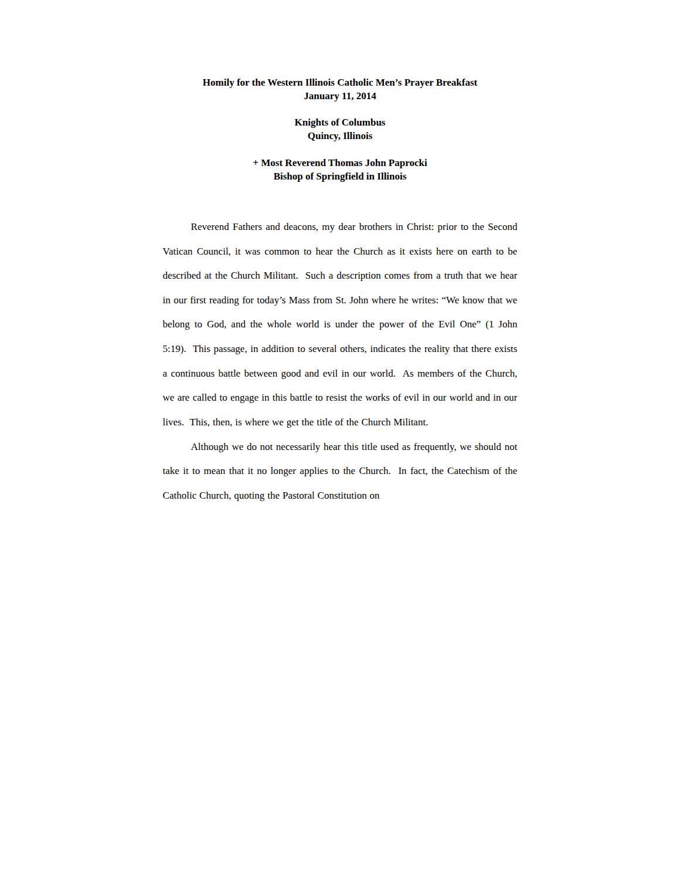Homily for the Western Illinois Catholic Men’s Prayer Breakfast
January 11, 2014
Knights of Columbus
Quincy, Illinois
+ Most Reverend Thomas John Paprocki
Bishop of Springfield in Illinois
Reverend Fathers and deacons, my dear brothers in Christ: prior to the Second Vatican Council, it was common to hear the Church as it exists here on earth to be described at the Church Militant. Such a description comes from a truth that we hear in our first reading for today’s Mass from St. John where he writes: “We know that we belong to God, and the whole world is under the power of the Evil One” (1 John 5:19). This passage, in addition to several others, indicates the reality that there exists a continuous battle between good and evil in our world. As members of the Church, we are called to engage in this battle to resist the works of evil in our world and in our lives. This, then, is where we get the title of the Church Militant.
Although we do not necessarily hear this title used as frequently, we should not take it to mean that it no longer applies to the Church. In fact, the Catechism of the Catholic Church, quoting the Pastoral Constitution on